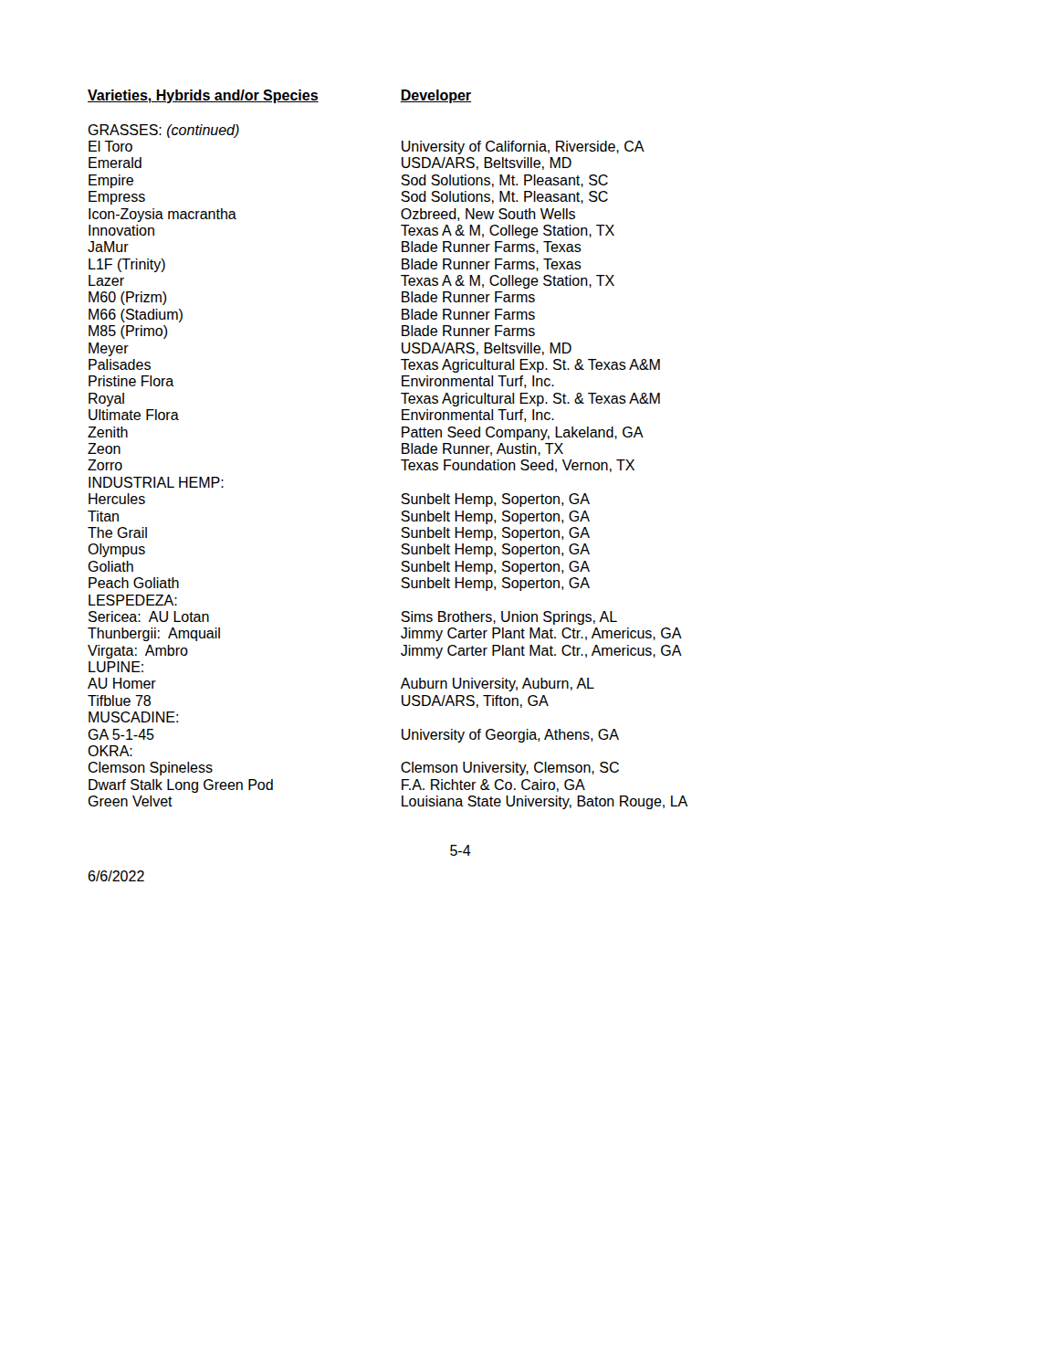| Varieties, Hybrids and/or Species | Developer |
| --- | --- |
| GRASSES: (continued) | |
| El Toro | University of California, Riverside, CA |
| Emerald | USDA/ARS, Beltsville, MD |
| Empire | Sod Solutions, Mt. Pleasant, SC |
| Empress | Sod Solutions, Mt. Pleasant, SC |
| Icon-Zoysia macrantha | Ozbreed, New South Wells |
| Innovation | Texas A & M, College Station, TX |
| JaMur | Blade Runner Farms, Texas |
| L1F (Trinity) | Blade Runner Farms, Texas |
| Lazer | Texas A & M, College Station, TX |
| M60 (Prizm) | Blade Runner Farms |
| M66 (Stadium) | Blade Runner Farms |
| M85 (Primo) | Blade Runner Farms |
| Meyer | USDA/ARS, Beltsville, MD |
| Palisades | Texas Agricultural Exp. St. & Texas A&M |
| Pristine Flora | Environmental Turf, Inc. |
| Royal | Texas Agricultural Exp. St. & Texas A&M |
| Ultimate Flora | Environmental Turf, Inc. |
| Zenith | Patten Seed Company, Lakeland, GA |
| Zeon | Blade Runner, Austin, TX |
| Zorro | Texas Foundation Seed, Vernon, TX |
| INDUSTRIAL HEMP: | |
| Hercules | Sunbelt Hemp, Soperton, GA |
| Titan | Sunbelt Hemp, Soperton, GA |
| The Grail | Sunbelt Hemp, Soperton, GA |
| Olympus | Sunbelt Hemp, Soperton, GA |
| Goliath | Sunbelt Hemp, Soperton, GA |
| Peach Goliath | Sunbelt Hemp, Soperton, GA |
| LESPEDEZA: | |
| Sericea: AU Lotan | Sims Brothers, Union Springs, AL |
| Thunbergii: Amquail | Jimmy Carter Plant Mat. Ctr., Americus, GA |
| Virgata: Ambro | Jimmy Carter Plant Mat. Ctr., Americus, GA |
| LUPINE: | |
| AU Homer | Auburn University, Auburn, AL |
| Tifblue 78 | USDA/ARS, Tifton, GA |
| MUSCADINE: | |
| GA 5-1-45 | University of Georgia, Athens, GA |
| OKRA: | |
| Clemson Spineless | Clemson University, Clemson, SC |
| Dwarf Stalk Long Green Pod | F.A. Richter & Co. Cairo, GA |
| Green Velvet | Louisiana State University, Baton Rouge, LA |
5-4
6/6/2022